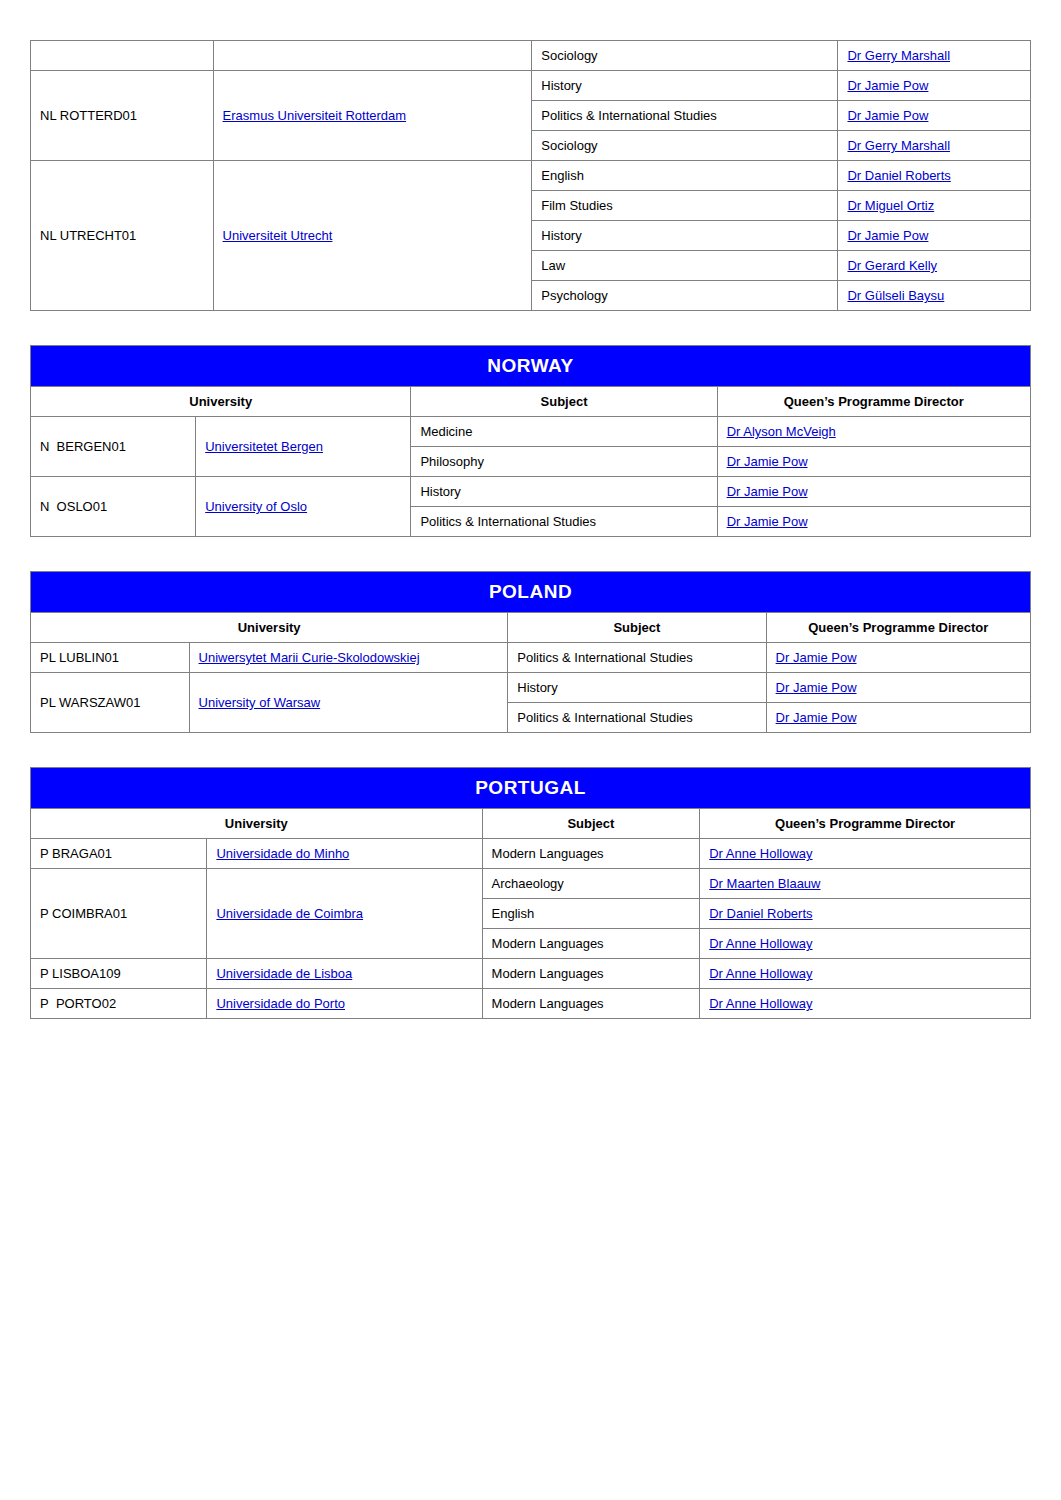| | | Sociology | Dr Gerry Marshall |
| NL ROTTERD01 | Erasmus Universiteit Rotterdam | History | Dr Jamie Pow |
| Politics & International Studies | Dr Jamie Pow |
| Sociology | Dr Gerry Marshall |
| NL UTRECHT01 | Universiteit Utrecht | English | Dr Daniel Roberts |
| Film Studies | Dr Miguel Ortiz |
| History | Dr Jamie Pow |
| Law | Dr Gerard Kelly |
| Psychology | Dr Gülseli Baysu |
| NORWAY |
| University | Subject | Queen’s Programme Director |
| N BERGEN01 | Universitetet Bergen | Medicine | Dr Alyson McVeigh |
| Philosophy | Dr Jamie Pow |
| N OSLO01 | University of Oslo | History | Dr Jamie Pow |
| Politics & International Studies | Dr Jamie Pow |
| POLAND |
| University | Subject | Queen’s Programme Director |
| PL LUBLIN01 | Uniwersytet Marii Curie-Skolodowskiej | Politics & International Studies | Dr Jamie Pow |
| PL WARSZAW01 | University of Warsaw | History | Dr Jamie Pow |
| Politics & International Studies | Dr Jamie Pow |
| PORTUGAL |
| University | Subject | Queen’s Programme Director |
| P BRAGA01 | Universidade do Minho | Modern Languages | Dr Anne Holloway |
| P COIMBRA01 | Universidade de Coimbra | Archaeology | Dr Maarten Blaauw |
| English | Dr Daniel Roberts |
| Modern Languages | Dr Anne Holloway |
| P LISBOA109 | Universidade de Lisboa | Modern Languages | Dr Anne Holloway |
| P PORTO02 | Universidade do Porto | Modern Languages | Dr Anne Holloway |